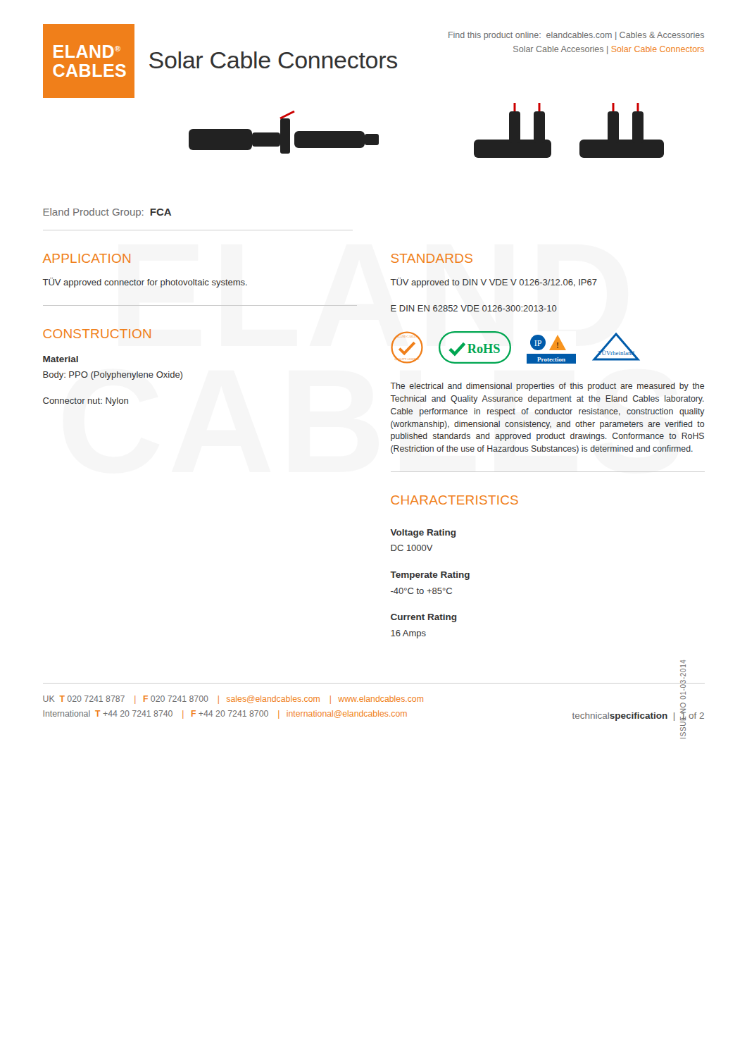ELAND CABLES
ELAND® CABLES
Find this product online: elandcables.com | Cables & Accessories
Solar Cable Accesories | Solar Cable Connectors
Solar Cable Connectors
Eland Product Group:FCA
APPLICATION
TÜV approved connector for photovoltaic systems.
CONSTRUCTION
Material
Body: PPO (Polyphenylene Oxide)
Connector nut: Nylon
STANDARDS
TÜV approved to DIN V VDE V 0126-3/12.06, IP67
E DIN EN 62852 VDE 0126-300:2013-10
The electrical and dimensional properties of this product are measured by the Technical and Quality Assurance department at the Eland Cables laboratory. Cable performance in respect of conductor resistance, construction quality (workmanship), dimensional consistency, and other parameters are verified to published standards and approved product drawings. Conformance to RoHS (Restriction of the use of Hazardous Substances) is determined and confirmed.
CHARACTERISTICS
Voltage Rating
DC 1000V
Temperate Rating
-40°C to +85°C
Current Rating
16 Amps
ISSUE NO 01-03-2014
UK T 020 7241 8787 | F 020 7241 8700 | sales@elandcables.com | www.elandcables.com
International T +44 20 7241 8740 | F +44 20 7241 8700 | international@elandcables.com
technical specification | 1 of 2